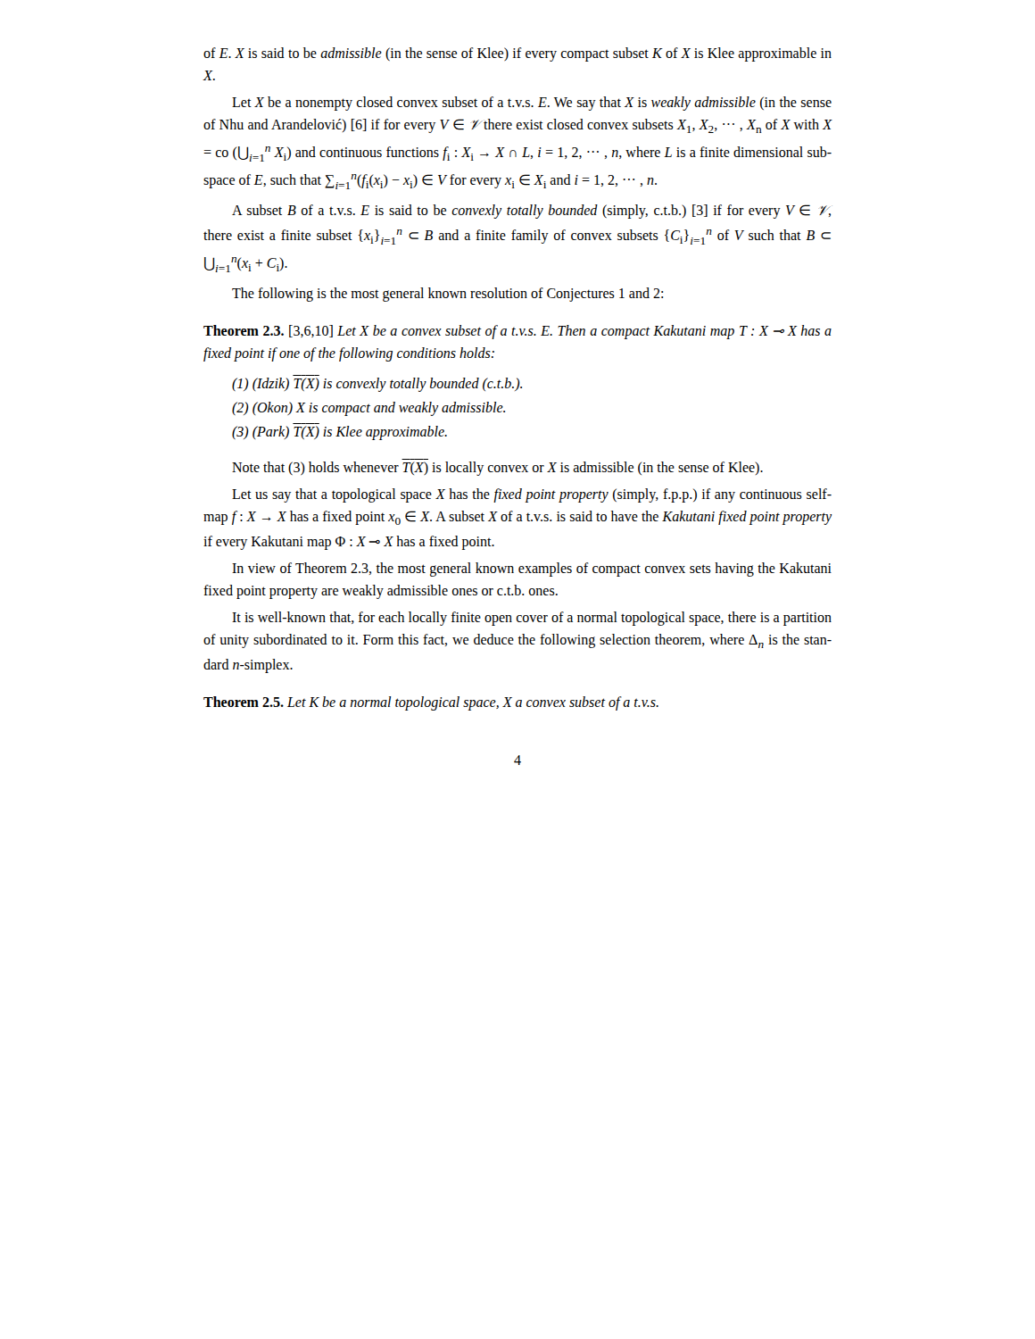of E. X is said to be admissible (in the sense of Klee) if every compact subset K of X is Klee approximable in X.
Let X be a nonempty closed convex subset of a t.v.s. E. We say that X is weakly admissible (in the sense of Nhu and Arandelović) [6] if for every V ∈ 𝒱 there exist closed convex subsets X1, X2, ··· , Xn of X with X = co (⋃i=1n Xi) and continuous functions fi : Xi → X ∩ L, i = 1, 2, ··· , n, where L is a finite dimensional subspace of E, such that ∑i=1n(fi(xi) − xi) ∈ V for every xi ∈ Xi and i = 1, 2, ··· , n.
A subset B of a t.v.s. E is said to be convexly totally bounded (simply, c.t.b.) [3] if for every V ∈ 𝒱, there exist a finite subset {xi}i=1n ⊂ B and a finite family of convex subsets {Ci}i=1n of V such that B ⊂ ⋃i=1n(xi + Ci).
The following is the most general known resolution of Conjectures 1 and 2:
Theorem 2.3. [3,6,10] Let X be a convex subset of a t.v.s. E. Then a compact Kakutani map T : X ⊸ X has a fixed point if one of the following conditions holds:
(1) (Idzik) T(X) is convexly totally bounded (c.t.b.).
(2) (Okon) X is compact and weakly admissible.
(3) (Park) T(X) is Klee approximable.
Note that (3) holds whenever T(X) is locally convex or X is admissible (in the sense of Klee).
Let us say that a topological space X has the fixed point property (simply, f.p.p.) if any continuous selfmap f : X → X has a fixed point x0 ∈ X. A subset X of a t.v.s. is said to have the Kakutani fixed point property if every Kakutani map Φ : X ⊸ X has a fixed point.
In view of Theorem 2.3, the most general known examples of compact convex sets having the Kakutani fixed point property are weakly admissible ones or c.t.b. ones.
It is well-known that, for each locally finite open cover of a normal topological space, there is a partition of unity subordinated to it. Form this fact, we deduce the following selection theorem, where Δn is the standard n-simplex.
Theorem 2.5. Let K be a normal topological space, X a convex subset of a t.v.s.
4